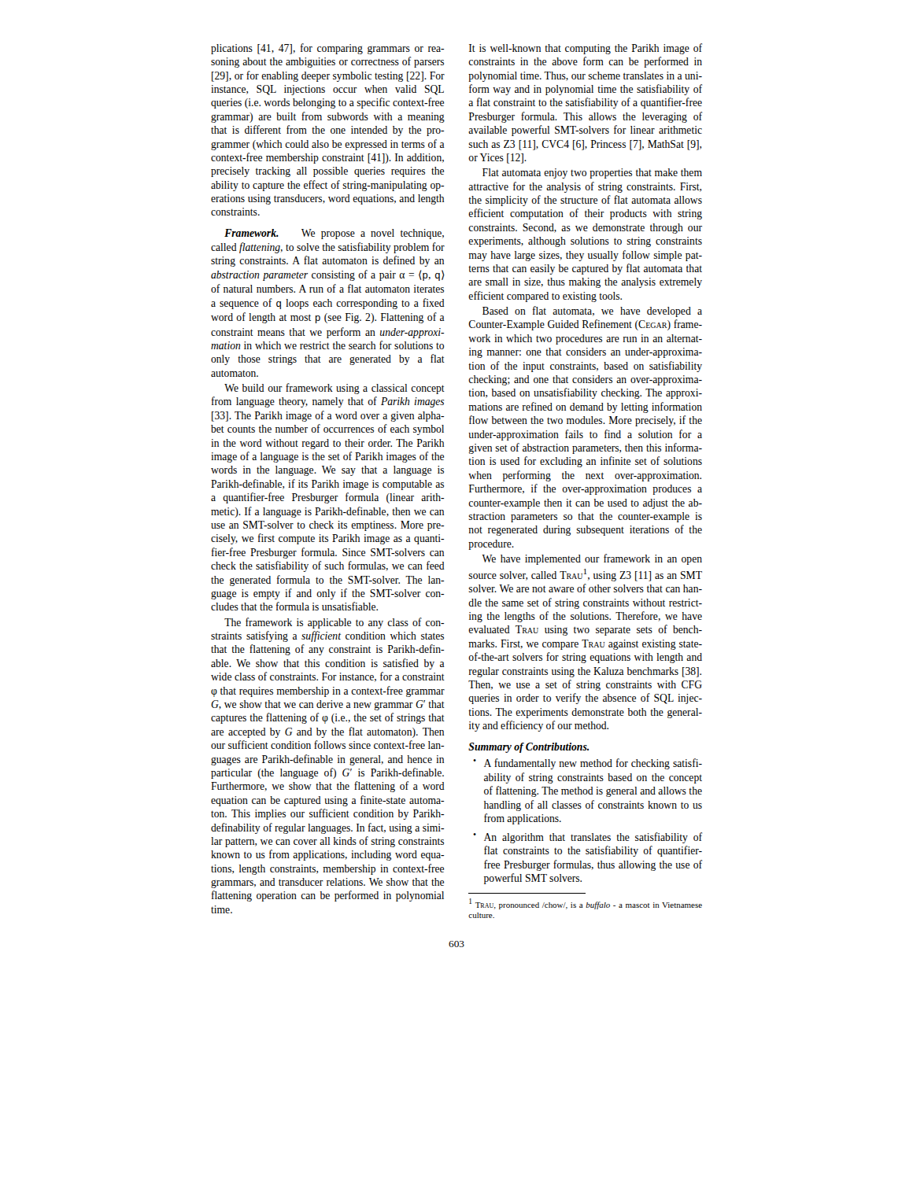plications [41, 47], for comparing grammars or reasoning about the ambiguities or correctness of parsers [29], or for enabling deeper symbolic testing [22]. For instance, SQL injections occur when valid SQL queries (i.e. words belonging to a specific context-free grammar) are built from subwords with a meaning that is different from the one intended by the programmer (which could also be expressed in terms of a context-free membership constraint [41]). In addition, precisely tracking all possible queries requires the ability to capture the effect of string-manipulating operations using transducers, word equations, and length constraints.
Framework. We propose a novel technique, called flattening, to solve the satisfiability problem for string constraints. A flat automaton is defined by an abstraction parameter consisting of a pair α = ⟨p, q⟩ of natural numbers. A run of a flat automaton iterates a sequence of q loops each corresponding to a fixed word of length at most p (see Fig. 2). Flattening of a constraint means that we perform an under-approximation in which we restrict the search for solutions to only those strings that are generated by a flat automaton.
We build our framework using a classical concept from language theory, namely that of Parikh images [33]. The Parikh image of a word over a given alphabet counts the number of occurrences of each symbol in the word without regard to their order. The Parikh image of a language is the set of Parikh images of the words in the language. We say that a language is Parikh-definable, if its Parikh image is computable as a quantifier-free Presburger formula (linear arithmetic). If a language is Parikh-definable, then we can use an SMT-solver to check its emptiness. More precisely, we first compute its Parikh image as a quantifier-free Presburger formula. Since SMT-solvers can check the satisfiability of such formulas, we can feed the generated formula to the SMT-solver. The language is empty if and only if the SMT-solver concludes that the formula is unsatisfiable.
The framework is applicable to any class of constraints satisfying a sufficient condition which states that the flattening of any constraint is Parikh-definable. We show that this condition is satisfied by a wide class of constraints. For instance, for a constraint φ that requires membership in a context-free grammar G, we show that we can derive a new grammar G′ that captures the flattening of φ (i.e., the set of strings that are accepted by G and by the flat automaton). Then our sufficient condition follows since context-free languages are Parikh-definable in general, and hence in particular (the language of) G′ is Parikh-definable. Furthermore, we show that the flattening of a word equation can be captured using a finite-state automaton. This implies our sufficient condition by Parikh-definability of regular languages. In fact, using a similar pattern, we can cover all kinds of string constraints known to us from applications, including word equations, length constraints, membership in context-free grammars, and transducer relations. We show that the flattening operation can be performed in polynomial time.
It is well-known that computing the Parikh image of constraints in the above form can be performed in polynomial time. Thus, our scheme translates in a uniform way and in polynomial time the satisfiability of a flat constraint to the satisfiability of a quantifier-free Presburger formula. This allows the leveraging of available powerful SMT-solvers for linear arithmetic such as Z3 [11], CVC4 [6], Princess [7], MathSat [9], or Yices [12].
Flat automata enjoy two properties that make them attractive for the analysis of string constraints. First, the simplicity of the structure of flat automata allows efficient computation of their products with string constraints. Second, as we demonstrate through our experiments, although solutions to string constraints may have large sizes, they usually follow simple patterns that can easily be captured by flat automata that are small in size, thus making the analysis extremely efficient compared to existing tools.
Based on flat automata, we have developed a Counter-Example Guided Refinement (Cegar) framework in which two procedures are run in an alternating manner: one that considers an under-approximation of the input constraints, based on satisfiability checking; and one that considers an over-approximation, based on unsatisfiability checking. The approximations are refined on demand by letting information flow between the two modules. More precisely, if the under-approximation fails to find a solution for a given set of abstraction parameters, then this information is used for excluding an infinite set of solutions when performing the next over-approximation. Furthermore, if the over-approximation produces a counter-example then it can be used to adjust the abstraction parameters so that the counter-example is not regenerated during subsequent iterations of the procedure.
We have implemented our framework in an open source solver, called Trau1, using Z3 [11] as an SMT solver. We are not aware of other solvers that can handle the same set of string constraints without restricting the lengths of the solutions. Therefore, we have evaluated Trau using two separate sets of benchmarks. First, we compare Trau against existing state-of-the-art solvers for string equations with length and regular constraints using the Kaluza benchmarks [38]. Then, we use a set of string constraints with CFG queries in order to verify the absence of SQL injections. The experiments demonstrate both the generality and efficiency of our method.
Summary of Contributions.
A fundamentally new method for checking satisfiability of string constraints based on the concept of flattening. The method is general and allows the handling of all classes of constraints known to us from applications.
An algorithm that translates the satisfiability of flat constraints to the satisfiability of quantifier-free Presburger formulas, thus allowing the use of powerful SMT solvers.
1 Trau, pronounced /chow/, is a buffalo - a mascot in Vietnamese culture.
603